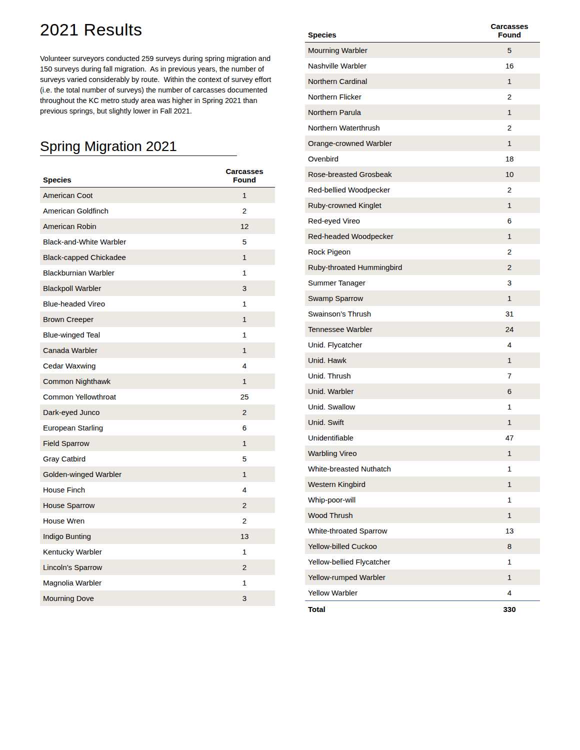2021 Results
Volunteer surveyors conducted 259 surveys during spring migration and 150 surveys during fall migration. As in previous years, the number of surveys varied considerably by route. Within the context of survey effort (i.e. the total number of surveys) the number of carcasses documented throughout the KC metro study area was higher in Spring 2021 than previous springs, but slightly lower in Fall 2021.
Spring Migration 2021
| Species | Carcasses Found |
| --- | --- |
| American Coot | 1 |
| American Goldfinch | 2 |
| American Robin | 12 |
| Black-and-White Warbler | 5 |
| Black-capped Chickadee | 1 |
| Blackburnian Warbler | 1 |
| Blackpoll Warbler | 3 |
| Blue-headed Vireo | 1 |
| Brown Creeper | 1 |
| Blue-winged Teal | 1 |
| Canada Warbler | 1 |
| Cedar Waxwing | 4 |
| Common Nighthawk | 1 |
| Common Yellowthroat | 25 |
| Dark-eyed Junco | 2 |
| European Starling | 6 |
| Field Sparrow | 1 |
| Gray Catbird | 5 |
| Golden-winged Warbler | 1 |
| House Finch | 4 |
| House Sparrow | 2 |
| House Wren | 2 |
| Indigo Bunting | 13 |
| Kentucky Warbler | 1 |
| Lincoln’s Sparrow | 2 |
| Magnolia Warbler | 1 |
| Mourning Dove | 3 |
| Species | Carcasses Found |
| --- | --- |
| Mourning Warbler | 5 |
| Nashville Warbler | 16 |
| Northern Cardinal | 1 |
| Northern Flicker | 2 |
| Northern Parula | 1 |
| Northern Waterthrush | 2 |
| Orange-crowned Warbler | 1 |
| Ovenbird | 18 |
| Rose-breasted Grosbeak | 10 |
| Red-bellied Woodpecker | 2 |
| Ruby-crowned Kinglet | 1 |
| Red-eyed Vireo | 6 |
| Red-headed Woodpecker | 1 |
| Rock Pigeon | 2 |
| Ruby-throated Hummingbird | 2 |
| Summer Tanager | 3 |
| Swamp Sparrow | 1 |
| Swainson’s Thrush | 31 |
| Tennessee Warbler | 24 |
| Unid. Flycatcher | 4 |
| Unid. Hawk | 1 |
| Unid. Thrush | 7 |
| Unid. Warbler | 6 |
| Unid. Swallow | 1 |
| Unid. Swift | 1 |
| Unidentifiable | 47 |
| Warbling Vireo | 1 |
| White-breasted Nuthatch | 1 |
| Western Kingbird | 1 |
| Whip-poor-will | 1 |
| Wood Thrush | 1 |
| White-throated Sparrow | 13 |
| Yellow-billed Cuckoo | 8 |
| Yellow-bellied Flycatcher | 1 |
| Yellow-rumped Warbler | 1 |
| Yellow Warbler | 4 |
| Total | 330 |